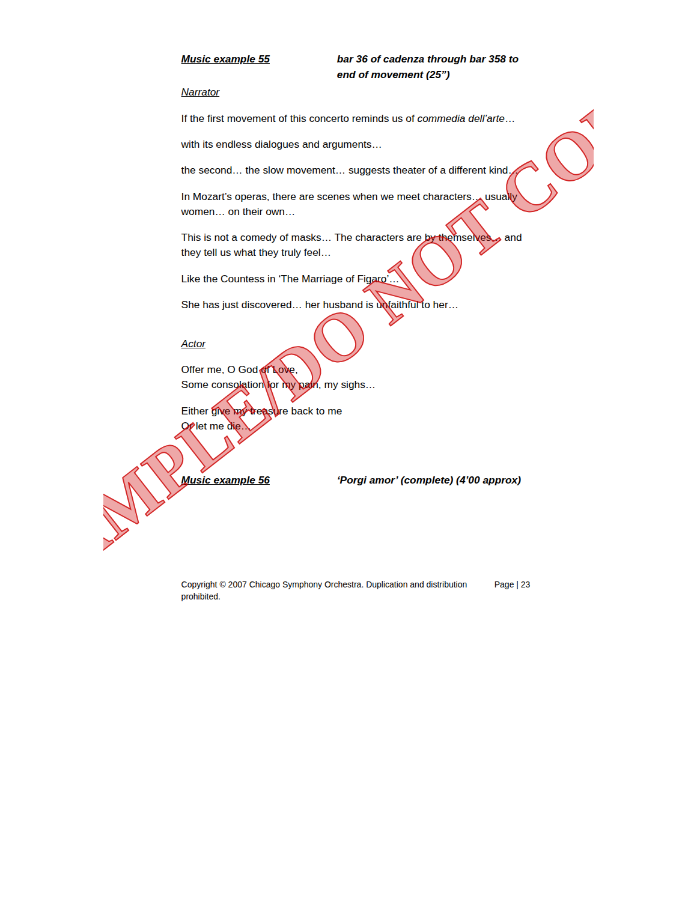Music example 55
bar 36 of cadenza through bar 358 to end of movement (25”)
Narrator
If the first movement of this concerto reminds us of commedia dell’arte…
with its endless dialogues and arguments…
the second… the slow movement… suggests theater of a different kind…
In Mozart’s operas, there are scenes when we meet characters… usually women… on their own…
This is not a comedy of masks… The characters are by themselves… and they tell us what they truly feel…
Like the Countess in ‘The Marriage of Figaro’…
She has just discovered… her husband is unfaithful to her…
Actor
Offer me, O God of Love,
Some consolation for my pain, my sighs…
Either give my treasure back to me
Or let me die…
Music example 56
‘Porgi amor’ (complete) (4’00 approx)
SAMPLE/DO NOT COPY
Copyright © 2007 Chicago Symphony Orchestra. Duplication and distribution prohibited.
Page | 23